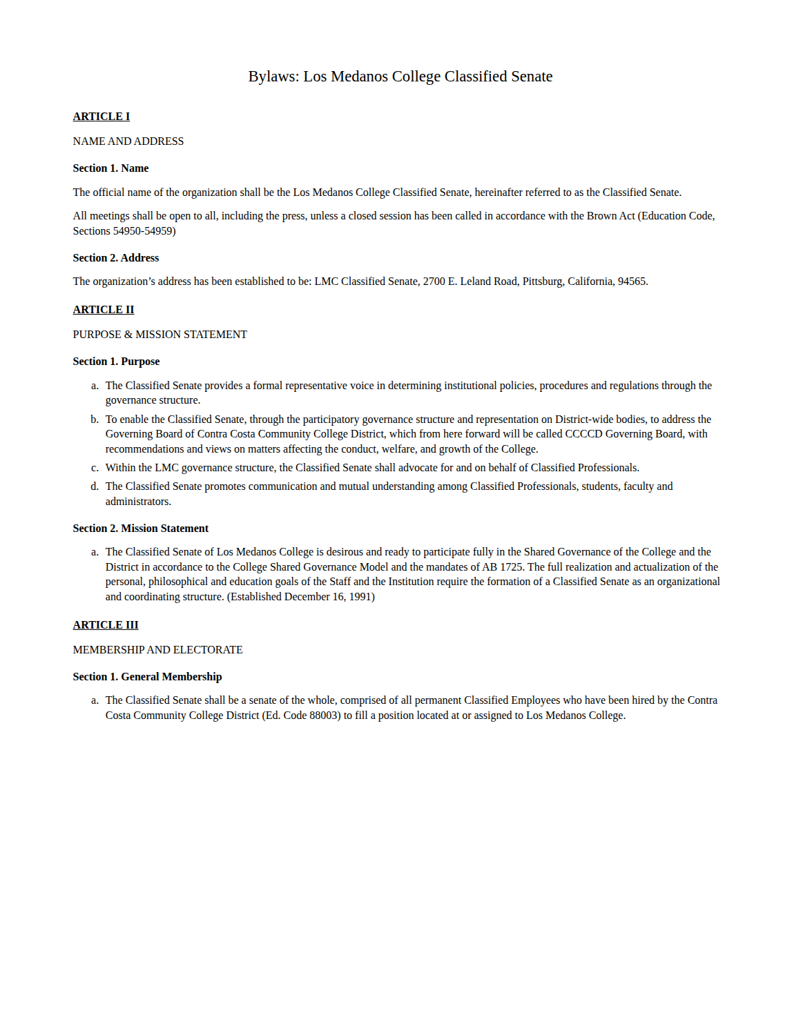Bylaws: Los Medanos College Classified Senate
ARTICLE I
Name and Address
Section 1. Name
The official name of the organization shall be the Los Medanos College Classified Senate, hereinafter referred to as the Classified Senate.
All meetings shall be open to all, including the press, unless a closed session has been called in accordance with the Brown Act (Education Code, Sections 54950-54959)
Section 2. Address
The organization’s address has been established to be: LMC Classified Senate, 2700 E. Leland Road, Pittsburg, California, 94565.
ARTICLE II
Purpose & Mission Statement
Section 1. Purpose
The Classified Senate provides a formal representative voice in determining institutional policies, procedures and regulations through the governance structure.
To enable the Classified Senate, through the participatory governance structure and representation on District-wide bodies, to address the Governing Board of Contra Costa Community College District, which from here forward will be called CCCCD Governing Board, with recommendations and views on matters affecting the conduct, welfare, and growth of the College.
Within the LMC governance structure, the Classified Senate shall advocate for and on behalf of Classified Professionals.
The Classified Senate promotes communication and mutual understanding among Classified Professionals, students, faculty and administrators.
Section 2. Mission Statement
The Classified Senate of Los Medanos College is desirous and ready to participate fully in the Shared Governance of the College and the District in accordance to the College Shared Governance Model and the mandates of AB 1725. The full realization and actualization of the personal, philosophical and education goals of the Staff and the Institution require the formation of a Classified Senate as an organizational and coordinating structure. (Established December 16, 1991)
ARTICLE III
Membership and Electorate
Section 1. General Membership
The Classified Senate shall be a senate of the whole, comprised of all permanent Classified Employees who have been hired by the Contra Costa Community College District (Ed. Code 88003) to fill a position located at or assigned to Los Medanos College.